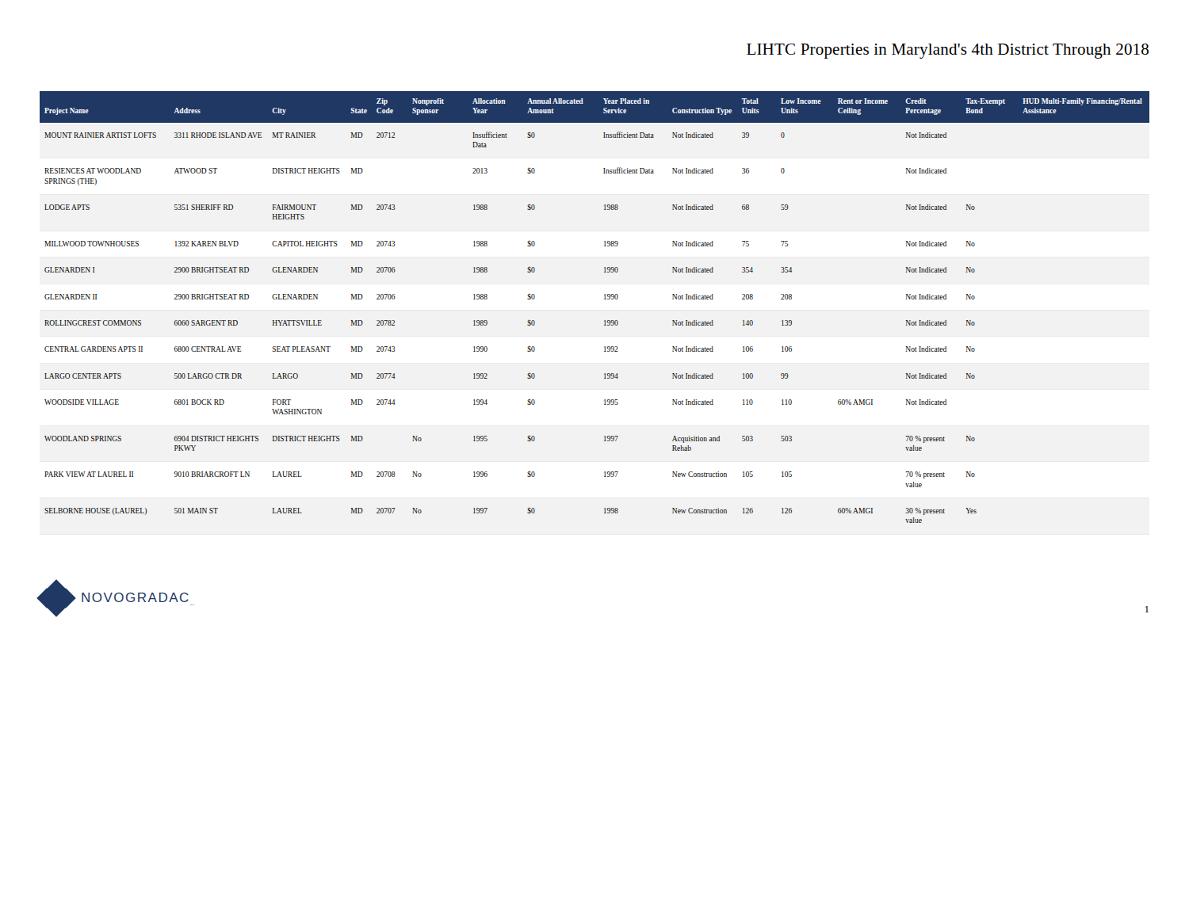LIHTC Properties in Maryland's 4th District Through 2018
| Project Name | Address | City | State | Zip Code | Nonprofit Sponsor | Allocation Year | Annual Allocated Amount | Year Placed in Service | Construction Type | Total Units | Low Income Units | Rent or Income Ceiling | Credit Percentage | Tax-Exempt Bond | HUD Multi-Family Financing/Rental Assistance |
| --- | --- | --- | --- | --- | --- | --- | --- | --- | --- | --- | --- | --- | --- | --- | --- |
| MOUNT RAINIER ARTIST LOFTS | 3311 RHODE ISLAND AVE | MT RAINIER | MD | 20712 | | Insufficient Data | $0 | Insufficient Data | Not Indicated | 39 | 0 | | Not Indicated | | |
| RESIENCES AT WOODLAND SPRINGS (THE) | ATWOOD ST | DISTRICT HEIGHTS | MD | | | 2013 | $0 | Insufficient Data | Not Indicated | 36 | 0 | | Not Indicated | | |
| LODGE APTS | 5351 SHERIFF RD | FAIRMOUNT HEIGHTS | MD | 20743 | | 1988 | $0 | 1988 | Not Indicated | 68 | 59 | | Not Indicated | No | |
| MILLWOOD TOWNHOUSES | 1392 KAREN BLVD | CAPITOL HEIGHTS | MD | 20743 | | 1988 | $0 | 1989 | Not Indicated | 75 | 75 | | Not Indicated | No | |
| GLENARDEN I | 2900 BRIGHTSEAT RD | GLENARDEN | MD | 20706 | | 1988 | $0 | 1990 | Not Indicated | 354 | 354 | | Not Indicated | No | |
| GLENARDEN II | 2900 BRIGHTSEAT RD | GLENARDEN | MD | 20706 | | 1988 | $0 | 1990 | Not Indicated | 208 | 208 | | Not Indicated | No | |
| ROLLINGCREST COMMONS | 6060 SARGENT RD | HYATTSVILLE | MD | 20782 | | 1989 | $0 | 1990 | Not Indicated | 140 | 139 | | Not Indicated | No | |
| CENTRAL GARDENS APTS II | 6800 CENTRAL AVE | SEAT PLEASANT | MD | 20743 | | 1990 | $0 | 1992 | Not Indicated | 106 | 106 | | Not Indicated | No | |
| LARGO CENTER APTS | 500 LARGO CTR DR | LARGO | MD | 20774 | | 1992 | $0 | 1994 | Not Indicated | 100 | 99 | | Not Indicated | No | |
| WOODSIDE VILLAGE | 6801 BOCK RD | FORT WASHINGTON | MD | 20744 | | 1994 | $0 | 1995 | Not Indicated | 110 | 110 | 60% AMGI | Not Indicated | | |
| WOODLAND SPRINGS | 6904 DISTRICT HEIGHTS PKWY | DISTRICT HEIGHTS | MD | | No | 1995 | $0 | 1997 | Acquisition and Rehab | 503 | 503 | | 70 % present value | No | |
| PARK VIEW AT LAUREL II | 9010 BRIARCROFT LN | LAUREL | MD | 20708 | No | 1996 | $0 | 1997 | New Construction | 105 | 105 | | 70 % present value | No | |
| SELBORNE HOUSE (LAUREL) | 501 MAIN ST | LAUREL | MD | 20707 | No | 1997 | $0 | 1998 | New Construction | 126 | 126 | 60% AMGI | 30 % present value | Yes | |
NOVOGRADAC..
1